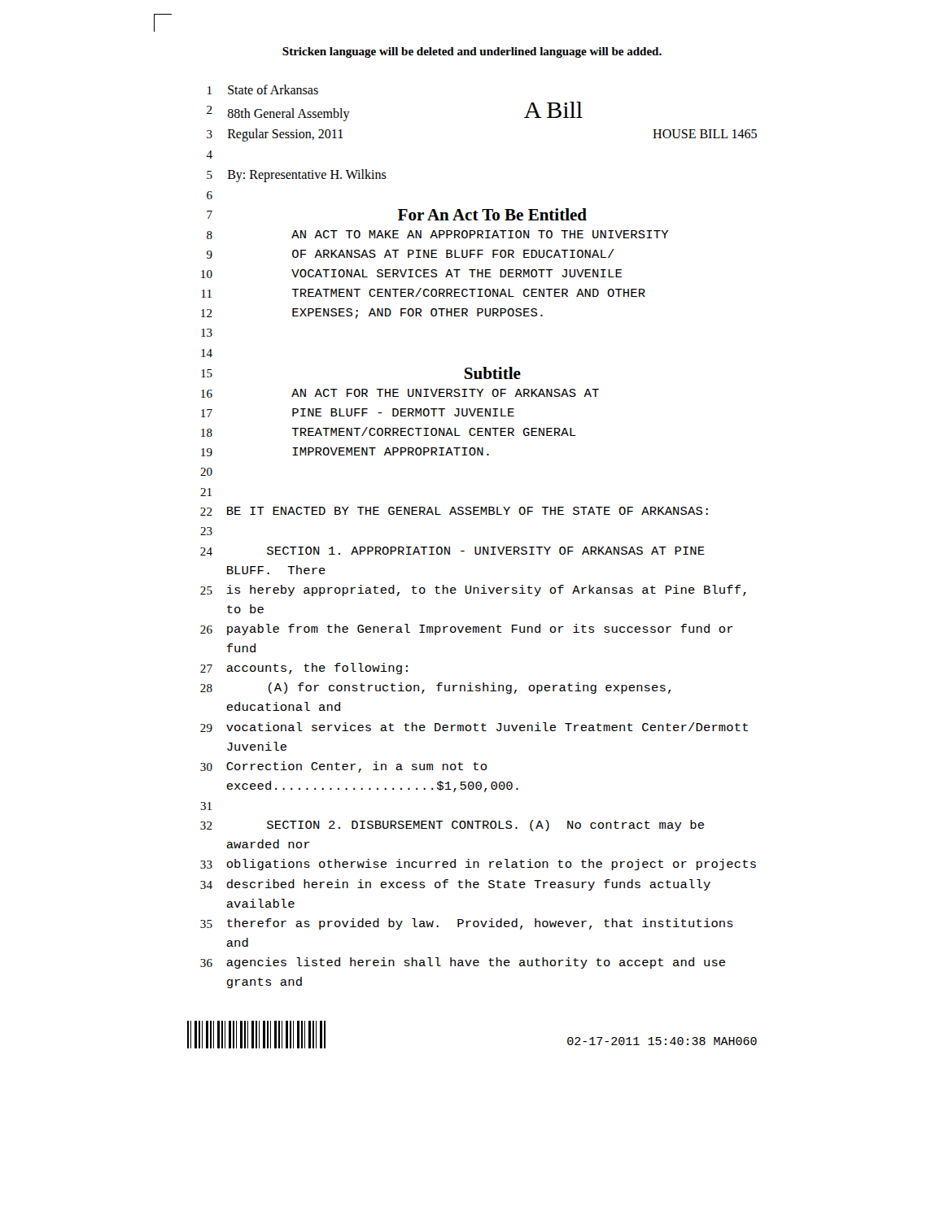Stricken language will be deleted and underlined language will be added.
State of Arkansas
88th General Assembly A Bill
Regular Session, 2011 HOUSE BILL 1465
By: Representative H. Wilkins
For An Act To Be Entitled
AN ACT TO MAKE AN APPROPRIATION TO THE UNIVERSITY
OF ARKANSAS AT PINE BLUFF FOR EDUCATIONAL/
VOCATIONAL SERVICES AT THE DERMOTT JUVENILE
TREATMENT CENTER/CORRECTIONAL CENTER AND OTHER
EXPENSES; AND FOR OTHER PURPOSES.
Subtitle
AN ACT FOR THE UNIVERSITY OF ARKANSAS AT
PINE BLUFF - DERMOTT JUVENILE
TREATMENT/CORRECTIONAL CENTER GENERAL
IMPROVEMENT APPROPRIATION.
BE IT ENACTED BY THE GENERAL ASSEMBLY OF THE STATE OF ARKANSAS:
SECTION 1. APPROPRIATION - UNIVERSITY OF ARKANSAS AT PINE BLUFF. There
is hereby appropriated, to the University of Arkansas at Pine Bluff, to be
payable from the General Improvement Fund or its successor fund or fund
accounts, the following:
(A) for construction, furnishing, operating expenses, educational and
vocational services at the Dermott Juvenile Treatment Center/Dermott Juvenile
Correction Center, in a sum not to exceed.....................$1,500,000.
SECTION 2. DISBURSEMENT CONTROLS. (A) No contract may be awarded nor
obligations otherwise incurred in relation to the project or projects
described herein in excess of the State Treasury funds actually available
therefor as provided by law. Provided, however, that institutions and
agencies listed herein shall have the authority to accept and use grants and
02-17-2011 15:40:38 MAH060